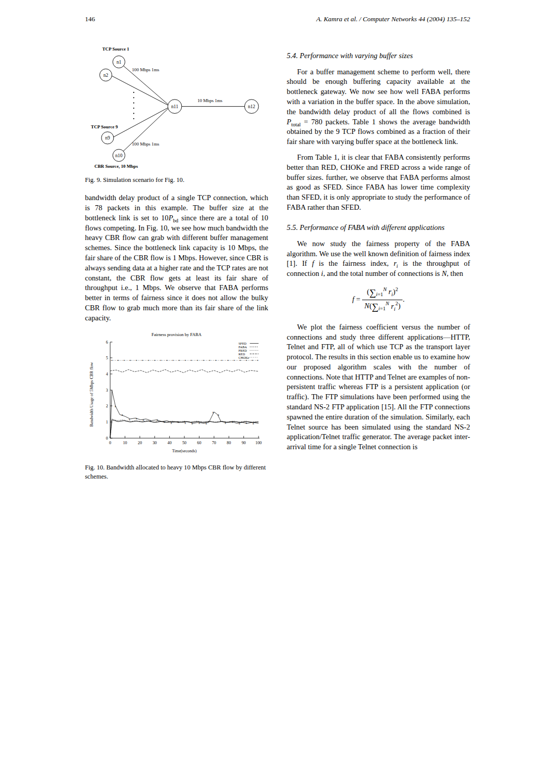146 A. Kamra et al. / Computer Networks 44 (2004) 135–152
n1 n2 n9 n10 n11 n12 100 Mbps 1ms 100 Mbps 1ms 10 Mbps 1ms TCP Source 1 TCP Source 9 CBR Source, 10 Mbps
Fig. 9. Simulation scenario for Fig. 10.
bandwidth delay product of a single TCP connection, which is 78 packets in this example. The buffer size at the bottleneck link is set to 10Pbd since there are a total of 10 flows competing. In Fig. 10, we see how much bandwidth the heavy CBR flow can grab with different buffer management schemes. Since the bottleneck link capacity is 10 Mbps, the fair share of the CBR flow is 1 Mbps. However, since CBR is always sending data at a higher rate and the TCP rates are not constant, the CBR flow gets at least its fair share of throughput i.e., 1 Mbps. We observe that FABA performs better in terms of fairness since it does not allow the bulky CBR flow to grab much more than its fair share of the link capacity.
Fairness provision by FABA 0 1 2 3 4 5 6 0 10 20 30 40 50 60 70 80 90 100 Time(seconds) Bandwidth Usage of 5Mbps CBR flow **** **** **** **** **** **** * xxxx xxxx xxxx xxxx xxxx x SFED FABA FRED RED CHOKe
Fig. 10. Bandwidth allocated to heavy 10 Mbps CBR flow by different schemes.
5.4. Performance with varying buffer sizes
For a buffer management scheme to perform well, there should be enough buffering capacity available at the bottleneck gateway. We now see how well FABA performs with a variation in the buffer space. In the above simulation, the bandwidth delay product of all the flows combined is Ptotal = 780 packets. Table 1 shows the average bandwidth obtained by the 9 TCP flows combined as a fraction of their fair share with varying buffer space at the bottleneck link.
From Table 1, it is clear that FABA consistently performs better than RED, CHOKe and FRED across a wide range of buffer sizes. further, we observe that FABA performs almost as good as SFED. Since FABA has lower time complexity than SFED, it is only appropriate to study the performance of FABA rather than SFED.
5.5. Performance of FABA with different applications
We now study the fairness property of the FABA algorithm. We use the well known definition of fairness index [1]. If f is the fairness index, ri is the throughput of connection i, and the total number of connections is N, then
f = (∑i=1N ri)2 N(∑i=1N ri2) .
We plot the fairness coefficient versus the number of connections and study three different applications—HTTP, Telnet and FTP, all of which use TCP as the transport layer protocol. The results in this section enable us to examine how our proposed algorithm scales with the number of connections. Note that HTTP and Telnet are examples of non-persistent traffic whereas FTP is a persistent application (or traffic). The FTP simulations have been performed using the standard NS-2 FTP application [15]. All the FTP connections spawned the entire duration of the simulation. Similarly, each Telnet source has been simulated using the standard NS-2 application/Telnet traffic generator. The average packet inter-arrival time for a single Telnet connection is